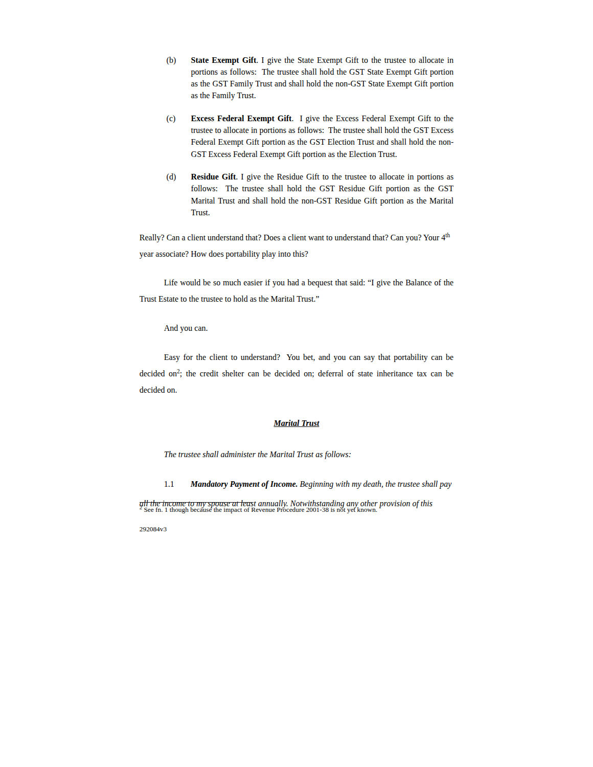(b) State Exempt Gift. I give the State Exempt Gift to the trustee to allocate in portions as follows: The trustee shall hold the GST State Exempt Gift portion as the GST Family Trust and shall hold the non-GST State Exempt Gift portion as the Family Trust.
(c) Excess Federal Exempt Gift. I give the Excess Federal Exempt Gift to the trustee to allocate in portions as follows: The trustee shall hold the GST Excess Federal Exempt Gift portion as the GST Election Trust and shall hold the non-GST Excess Federal Exempt Gift portion as the Election Trust.
(d) Residue Gift. I give the Residue Gift to the trustee to allocate in portions as follows: The trustee shall hold the GST Residue Gift portion as the GST Marital Trust and shall hold the non-GST Residue Gift portion as the Marital Trust.
Really? Can a client understand that? Does a client want to understand that? Can you? Your 4th year associate? How does portability play into this?
Life would be so much easier if you had a bequest that said: “I give the Balance of the Trust Estate to the trustee to hold as the Marital Trust.”
And you can.
Easy for the client to understand? You bet, and you can say that portability can be decided on2; the credit shelter can be decided on; deferral of state inheritance tax can be decided on.
Marital Trust
The trustee shall administer the Marital Trust as follows:
1.1  Mandatory Payment of Income. Beginning with my death, the trustee shall pay
all the income to my spouse at least annually. Notwithstanding any other provision of this
2 See fn. 1 though because the impact of Revenue Procedure 2001-38 is not yet known.
292084v3